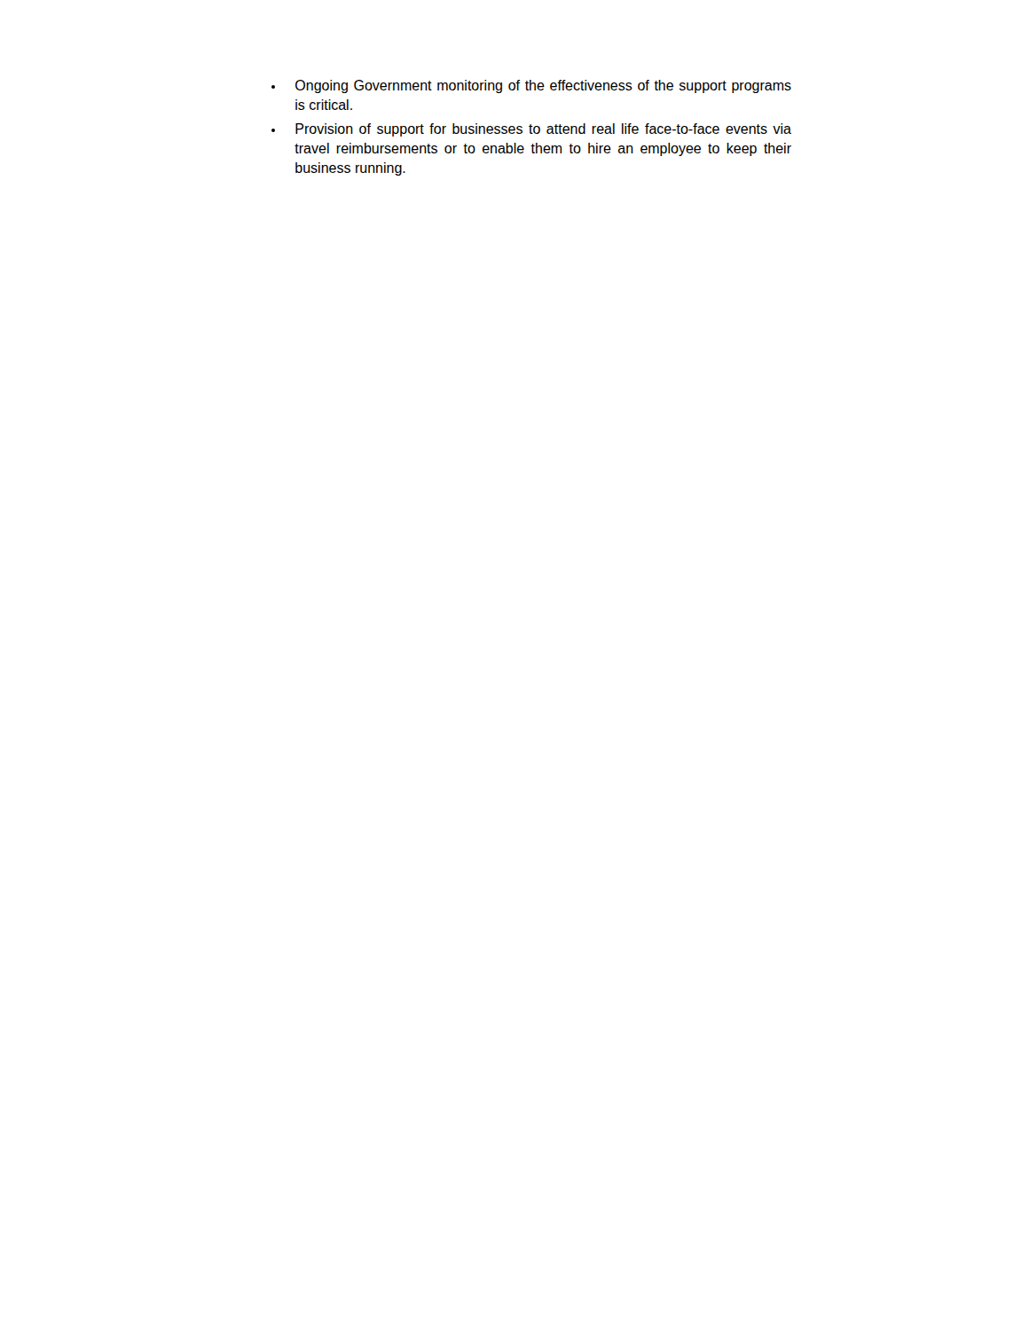Ongoing Government monitoring of the effectiveness of the support programs is critical.
Provision of support for businesses to attend real life face-to-face events via travel reimbursements or to enable them to hire an employee to keep their business running.